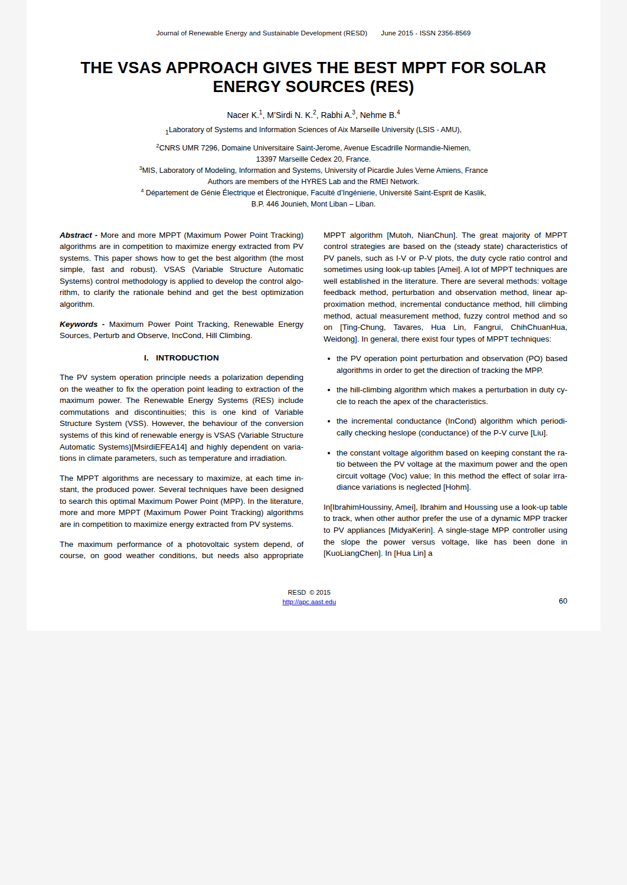Journal of Renewable Energy and Sustainable Development (RESD) June 2015 - ISSN 2356-8569
THE VSAS APPROACH GIVES THE BEST MPPT FOR SOLAR ENERGY SOURCES (RES)
Nacer K.1, M’Sirdi N. K.2, Rabhi A.3, Nehme B.4
1Laboratory of Systems and Information Sciences of Aix Marseille University (LSIS - AMU),
2CNRS UMR 7296, Domaine Universitaire Saint-Jerome, Avenue Escadrille Normandie-Niemen,
13397 Marseille Cedex 20, France.
3MIS, Laboratory of Modeling, Information and Systems, University of Picardie Jules Verne Amiens, France
Authors are members of the HYRES Lab and the RMEI Network.
4 Département de Génie Électrique et Électronique, Faculté d’Ingénierie, Université Saint-Esprit de Kaslik,
B.P. 446 Jounieh, Mont Liban – Liban.
Abstract - More and more MPPT (Maximum Power Point Tracking) algorithms are in competition to maximize energy extracted from PV systems. This paper shows how to get the best algorithm (the most simple, fast and robust). VSAS (Variable Structure Automatic Systems) control methodology is applied to develop the control algorithm, to clarify the rationale behind and get the best optimization algorithm.
Keywords - Maximum Power Point Tracking, Renewable Energy Sources, Perturb and Observe, IncCond, Hill Climbing.
I. Introduction
The PV system operation principle needs a polarization depending on the weather to fix the operation point leading to extraction of the maximum power. The Renewable Energy Systems (RES) include commutations and discontinuities; this is one kind of Variable Structure System (VSS). However, the behaviour of the conversion systems of this kind of renewable energy is VSAS (Variable Structure Automatic Systems)[MsirdiEFEA14] and highly dependent on variations in climate parameters, such as temperature and irradiation.
The MPPT algorithms are necessary to maximize, at each time instant, the produced power. Several techniques have been designed to search this optimal Maximum Power Point (MPP). In the literature, more and more MPPT (Maximum Power Point Tracking) algorithms are in competition to maximize energy extracted from PV systems.
The maximum performance of a photovoltaic system depend, of course, on good weather conditions, but needs also appropriate MPPT algorithm [Mutoh, NianChun]. The great majority of MPPT control strategies are based on the (steady state) characteristics of PV panels, such as I-V or P-V plots, the duty cycle ratio control and sometimes using look-up tables [Amei]. A lot of MPPT techniques are well established in the literature. There are several methods: voltage feedback method, perturbation and observation method, linear approximation method, incremental conductance method, hill climbing method, actual measurement method, fuzzy control method and so on [Ting-Chung, Tavares, Hua Lin, Fangrui, ChihChuanHua, Weidong]. In general, there exist four types of MPPT techniques:
the PV operation point perturbation and observation (PO) based algorithms in order to get the direction of tracking the MPP.
the hill-climbing algorithm which makes a perturbation in duty cycle to reach the apex of the characteristics.
the incremental conductance (InCond) algorithm which periodically checking heslope (conductance) of the P-V curve [Liu].
the constant voltage algorithm based on keeping constant the ratio between the PV voltage at the maximum power and the open circuit voltage (Voc) value; In this method the effect of solar irradiance variations is neglected [Hohm].
In[IbrahimHoussiny, Amei], Ibrahim and Houssing use a look-up table to track, when other author prefer the use of a dynamic MPP tracker to PV appliances [MidyaKerin]. A single-stage MPP controller using the slope the power versus voltage, like has been done in [KuoLiangChen]. In [Hua Lin] a
RESD © 2015
http://apc.aast.edu
60